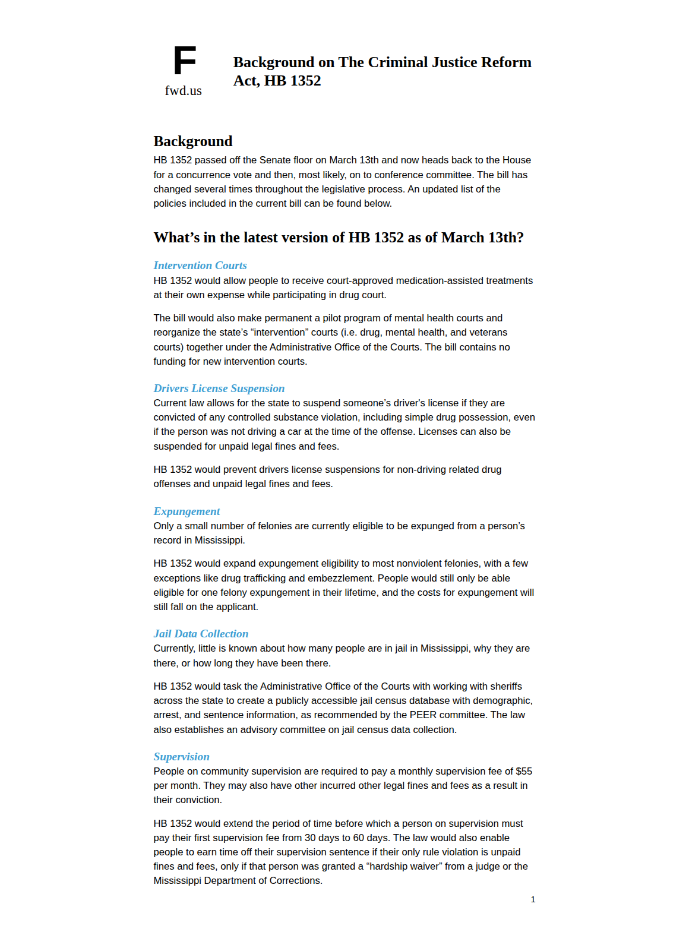F fwd.us
Background on The Criminal Justice Reform Act, HB 1352
Background
HB 1352 passed off the Senate floor on March 13th and now heads back to the House for a concurrence vote and then, most likely, on to conference committee. The bill has changed several times throughout the legislative process. An updated list of the policies included in the current bill can be found below.
What’s in the latest version of HB 1352 as of March 13th?
Intervention Courts
HB 1352 would allow people to receive court-approved medication-assisted treatments at their own expense while participating in drug court.
The bill would also make permanent a pilot program of mental health courts and reorganize the state’s “intervention” courts (i.e. drug, mental health, and veterans courts) together under the Administrative Office of the Courts. The bill contains no funding for new intervention courts.
Drivers License Suspension
Current law allows for the state to suspend someone’s driver's license if they are convicted of any controlled substance violation, including simple drug possession, even if the person was not driving a car at the time of the offense. Licenses can also be suspended for unpaid legal fines and fees.
HB 1352 would prevent drivers license suspensions for non-driving related drug offenses and unpaid legal fines and fees.
Expungement
Only a small number of felonies are currently eligible to be expunged from a person’s record in Mississippi.
HB 1352 would expand expungement eligibility to most nonviolent felonies, with a few exceptions like drug trafficking and embezzlement. People would still only be able eligible for one felony expungement in their lifetime, and the costs for expungement will still fall on the applicant.
Jail Data Collection
Currently, little is known about how many people are in jail in Mississippi, why they are there, or how long they have been there.
HB 1352 would task the Administrative Office of the Courts with working with sheriffs across the state to create a publicly accessible jail census database with demographic, arrest, and sentence information, as recommended by the PEER committee. The law also establishes an advisory committee on jail census data collection.
Supervision
People on community supervision are required to pay a monthly supervision fee of $55 per month. They may also have other incurred other legal fines and fees as a result in their conviction.
HB 1352 would extend the period of time before which a person on supervision must pay their first supervision fee from 30 days to 60 days. The law would also enable people to earn time off their supervision sentence if their only rule violation is unpaid fines and fees, only if that person was granted a “hardship waiver” from a judge or the Mississippi Department of Corrections.
1